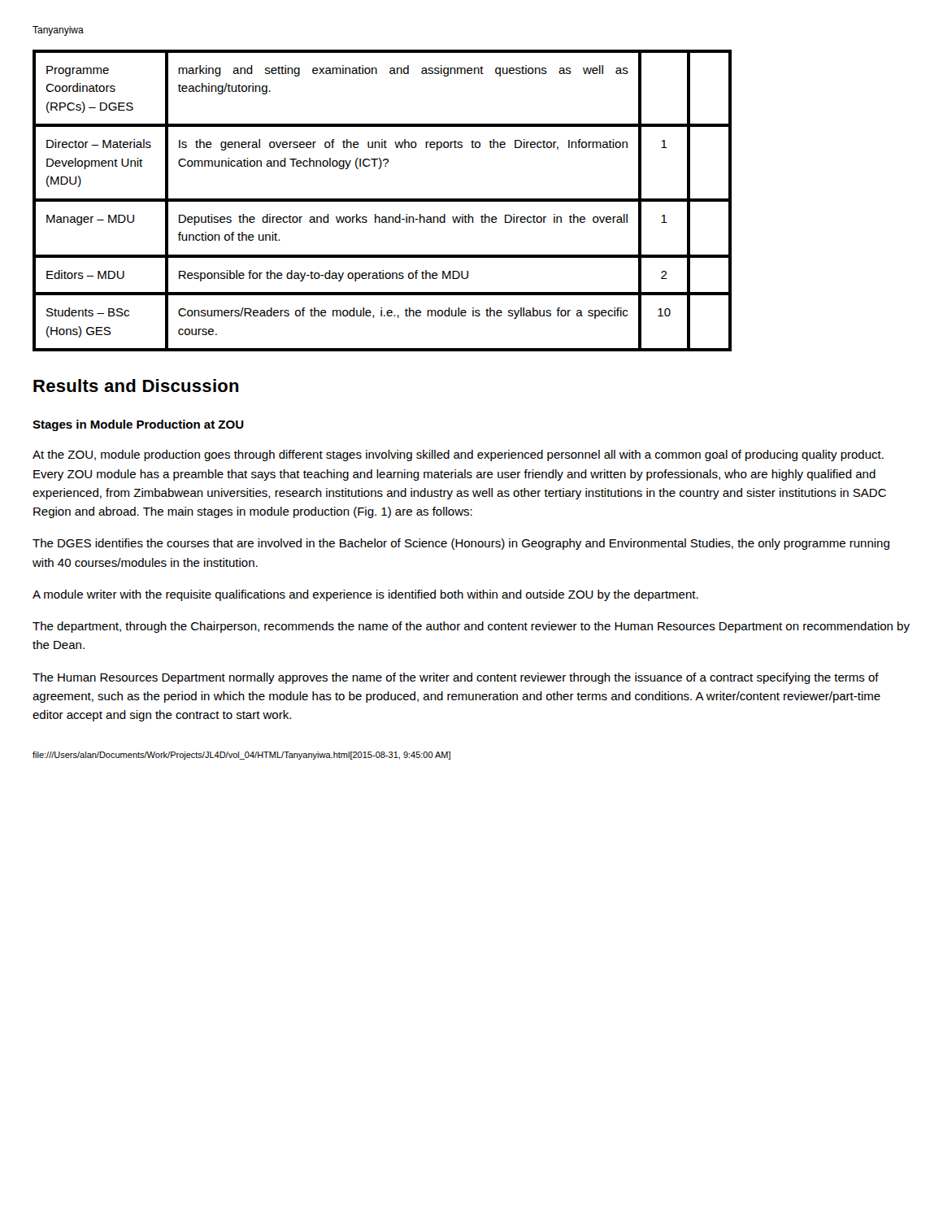Tanyanyiwa
| Programme Coordinators (RPCs) – DGES | marking and setting examination and assignment questions as well as teaching/tutoring. | | |
| Director – Materials Development Unit (MDU) | Is the general overseer of the unit who reports to the Director, Information Communication and Technology (ICT)? | 1 | |
| Manager – MDU | Deputises the director and works hand-in-hand with the Director in the overall function of the unit. | 1 | |
| Editors – MDU | Responsible for the day-to-day operations of the MDU | 2 | |
| Students – BSc (Hons) GES | Consumers/Readers of the module, i.e., the module is the syllabus for a specific course. | 10 | |
Results and Discussion
Stages in Module Production at ZOU
At the ZOU, module production goes through different stages involving skilled and experienced personnel all with a common goal of producing quality product. Every ZOU module has a preamble that says that teaching and learning materials are user friendly and written by professionals, who are highly qualified and experienced, from Zimbabwean universities, research institutions and industry as well as other tertiary institutions in the country and sister institutions in SADC Region and abroad. The main stages in module production (Fig. 1) are as follows:
The DGES identifies the courses that are involved in the Bachelor of Science (Honours) in Geography and Environmental Studies, the only programme running with 40 courses/modules in the institution.
A module writer with the requisite qualifications and experience is identified both within and outside ZOU by the department.
The department, through the Chairperson, recommends the name of the author and content reviewer to the Human Resources Department on recommendation by the Dean.
The Human Resources Department normally approves the name of the writer and content reviewer through the issuance of a contract specifying the terms of agreement, such as the period in which the module has to be produced, and remuneration and other terms and conditions. A writer/content reviewer/part-time editor accept and sign the contract to start work.
file:///Users/alan/Documents/Work/Projects/JL4D/vol_04/HTML/Tanyanyiwa.html[2015-08-31, 9:45:00 AM]